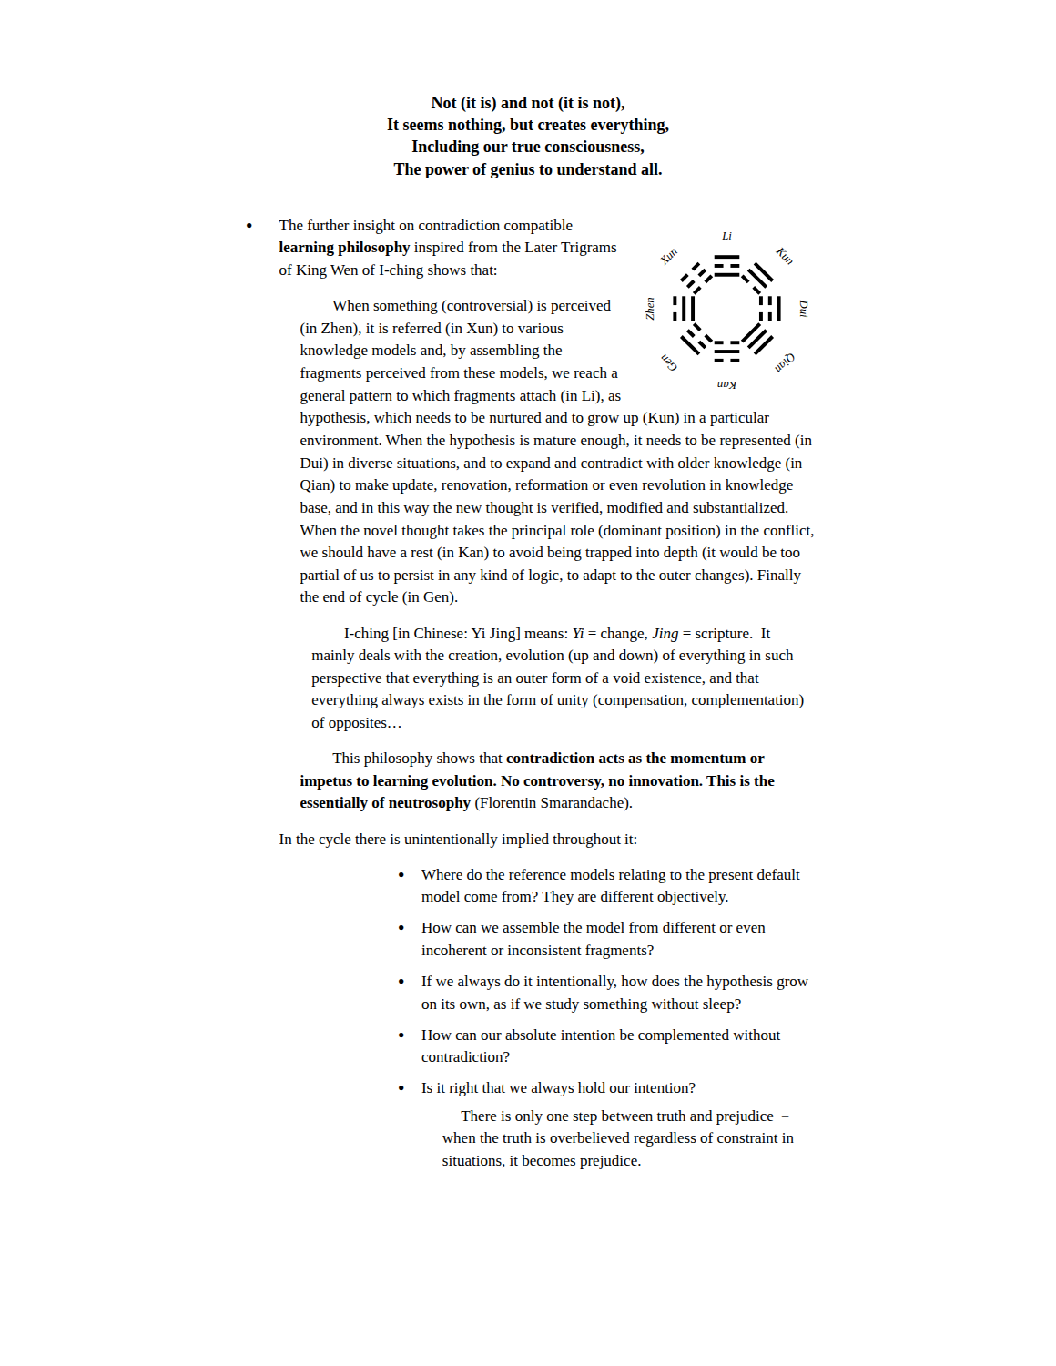Not (it is) and not (it is not), It seems nothing, but creates everything, Including our true consciousness, The power of genius to understand all.
●
The further insight on contradiction compatible learning philosophy inspired from the Later Trigrams of King Wen of I-ching shows that:
When something (controversial) is perceived (in Zhen), it is referred (in Xun) to various knowledge models and, by assembling the fragments perceived from these models, we reach a general pattern to which fragments attach (in Li), as hypothesis, which needs to be nurtured and to grow up (Kun) in a particular environment. When the hypothesis is mature enough, it needs to be represented (in Dui) in diverse situations, and to expand and contradict with older knowledge (in Qian) to make update, renovation, reformation or even revolution in knowledge base, and in this way the new thought is verified, modified and substantialized. When the novel thought takes the principal role (dominant position) in the conflict, we should have a rest (in Kan) to avoid being trapped into depth (it would be too partial of us to persist in any kind of logic, to adapt to the outer changes). Finally the end of cycle (in Gen).
I-ching [in Chinese: Yi Jing] means: Yi = change, Jing = scripture. It mainly deals with the creation, evolution (up and down) of everything in such perspective that everything is an outer form of a void existence, and that everything always exists in the form of unity (compensation, complementation) of opposites…
This philosophy shows that contradiction acts as the momentum or impetus to learning evolution. No controversy, no innovation. This is the essentially of neutrosophy (Florentin Smarandache).
In the cycle there is unintentionally implied throughout it:
●Where do the reference models relating to the present default model come from? They are different objectively.
●How can we assemble the model from different or even incoherent or inconsistent fragments?
●If we always do it intentionally, how does the hypothesis grow on its own, as if we study something without sleep?
●How can our absolute intention be complemented without contradiction?
●Is it right that we always hold our intention?
There is only one step between truth and prejudice － when the truth is overbelieved regardless of constraint in situations, it becomes prejudice.